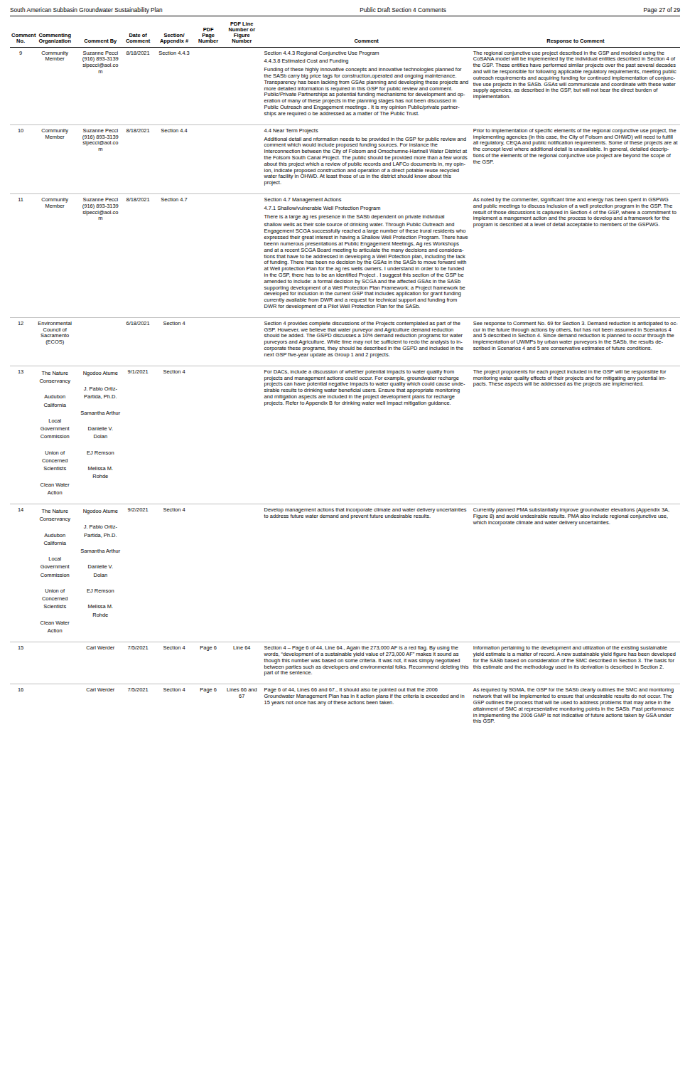South American Subbasin Groundwater Sustainability Plan
Public Draft Section 4 Comments
Page 27 of 29
| Comment No. | Commenting Organization | Comment By | Date of Comment | Section/ Appendix # | PDF Page Number | PDF Line Number or Figure Number | Comment | Response to Comment |
| --- | --- | --- | --- | --- | --- | --- | --- | --- |
| 9 | Community Member | Suzanne Pecci (916) 893-3139 slpecci@aol.com | 8/18/2021 | Section 4.4.3 | | | Section 4.4.3 Regional Conjunctive Use Program 4.4.3.8 Estimated Cost and Funding Funding of these highly innovative concepts and innovative technologies planned for the SASb carry big price tags for construction,operated and ongoing maintenance. Transparency has been lacking from GSAs planning and developing these projects and more detailed information is required in this GSP for public review and comment. Public/Private Partnerships as potential funding mechanisms for development and operation of many of these projects in the planning stages has not been discussed in Public Outreach and Engagement meetings . It is my opinion Public/private partnerships are required o be addressed as a matter of The Public Trust. | The regional conjunctive use project described in the GSP and modeled using the CoSANA model will be implemented by the individual entities described in Section 4 of the GSP. These entities have performed similar projects over the past several decades and will be responsible for following applicable regulatory requirements, meeting public outreach requirements and acquiring funding for continued implementation of conjunctive use projects in the SASb. GSAs will communicate and coordinate with these water supply agencies, as described in the GSP, but will not bear the direct burden of implementation. |
| 10 | Community Member | Suzanne Pecci (916) 893-3139 slpecci@aol.com | 8/18/2021 | Section 4.4 | | | 4.4 Near Term Projects Additional detail and nformation needs to be provided in the GSP for public review and comment which would include proposed funding sources. For instance the Interconnection between the City of Folsom and Omochumne-Hartnell Water District at the Folsom South Canal Project. The public should be provided more than a few words about this project which a review of public records and LAFCo documents in, my opinion, indicate proposed construction and operation of a direct potable reuse recycled water facility in OHWD. At least those of us in the district should know about this project. | Prior to implementation of specific elements of the regional conjunctive use project, the implementing agencies (in this case, the City of Folsom and OHWD) will need to fulfill all regulatory, CEQA and public notification requirements. Some of these projects are at the concept level where additional detail is unavailable. In general, detailed descriptions of the elements of the regional conjunctive use project are beyond the scope of the GSP. |
| 11 | Community Member | Suzanne Pecci (916) 893-3139 slpecci@aol.com | 8/18/2021 | Section 4.7 | | | Section 4.7 Management Actions 4.7.1 Shallow/vulnerable Well Protection Program There is a large ag res presence in the SASb dependent on private individual shallow wells as their sole source of drinking water. Through Public Outreach and Engagement SCGA successfully reached a large number of these irural residents who expressed their great interest in having a Shallow Well Protection Program. There have beenn numerous presentations at Public Engagement Meetings, Ag res Workshops and at a recent SCGA Board meeting to articulate the many decisions and considerations that have to be addressed in developing a Well Potection plan, including the lack of funding. There has been no decision by the GSAs in the SASb to move forward with at Well protection Plan for the ag res wells owners. I understand in order to be funded in the GSP, there has to be an identified Project . I suggest this section of the GSP be amended to include: a formal decision by SCGA and the affected GSAs in the SASb supporting development of a Well Protection Plan Framework; a Project framework be developed for inclusion in the current GSP that includes application for grant funding currently available from DWR and a request for technical support and funding from DWR for development of a Pilot Well Protection Plan for the SASb. | As noted by the commenter, significant time and energy has been spent in GSPWG and public meetings to discuss inclusion of a well protection program in the GSP. The result of those discussions is captured in Section 4 of the GSP, where a commitment to implement a mangement action and the process to develop and a framework for the program is described at a level of detail acceptable to members of the GSPWG. |
| 12 | Environmental Council of Sacramento (ECOS) | | 6/18/2021 | Section 4 | | | Section 4 provides complete discussions of the Projects contemplated as part of the GSP. However, we believe that water purveyor and Agriculture demand reduction should be added. The GSPD discusses a 10% demand reduction programs for water purveyors and Agriculture. While time may not be sufficient to redo the analysis to incorporate these programs, they should be described in the GSPD and included in the next GSP five-year update as Group 1 and 2 projects. | See response to Comment No. 69 for Section 3. Demand reduction is anticipated to occur in the future through actions by others, but has not been assumed in Scenarios 4 and 5 described in Section 4. Since demand reduction is planned to occur through the implementation of UWMPs by urban water purveyors in the SASb, the results described in Scenarios 4 and 5 are conservative estimates of future conditions. |
| 13 | The Nature Conservancy Audubon California Local Government Commission Union of Concerned Scientists Clean Water Action | Ngodoo Atume J. Pablo Ortiz- Partida, Ph.D. Samantha Arthur Danielle V. Dolan EJ Remson Melissa M. Rohde | 9/1/2021 | Section 4 | | | For DACs, include a discussion of whether potential impacts to water quality from projects and management actions could occur. For example, groundwater recharge projects can have potential negative impacts to water quality which could cause undesirable results to drinking water beneficial users. Ensure that appropriate monitoring and mitigation aspects are included in the project development plans for recharge projects. Refer to Appendix B for drinking water well impact mitigation guidance. | The project proponents for each project included in the GSP will be responsible for monitoring water quality effects of their projects and for mitigating any potential impacts. These aspects will be addressed as the projects are implemented. |
| 14 | The Nature Conservancy Audubon California Local Government Commission Union of Concerned Scientists Clean Water Action | Ngodoo Atume J. Pablo Ortiz- Partida, Ph.D. Samantha Arthur Danielle V. Dolan EJ Remson Melissa M. Rohde | 9/2/2021 | Section 4 | | | Develop management actions that incorporate climate and water delivery uncertainties to address future water demand and prevent future undesirable results. | Currently planned PMA substantially improve groundwater elevations (Appendix 3A, Figure 8) and avoid undesirable results. PMA also include regional conjunctive use, which incorporate climate and water delivery uncertainties. |
| 15 | | Carl Werder | 7/5/2021 | Section 4 | Page 6 | Line 64 | Section 4 – Page 6 of 44, Line 64., Again the 273,000 AF is a red flag. By using the words, “development of a sustainable yield value of 273,000 AF” makes it sound as though this number was based on some criteria. It was not, it was simply negotiated between parties such as developers and environmental folks. Recommend deleting this part of the sentence. | Information pertaining to the development and utilization of the existing sustainable yield estimate is a matter of record. A new sustainable yield figure has been developed for the SASb based on consideration of the SMC described in Section 3. The basis for this estimate and the methodology used in its derivation is described in Section 2. |
| 16 | | Carl Werder | 7/5/2021 | Section 4 | Page 6 | Lines 66 and 67 | Page 6 of 44, Lines 66 and 67., It should also be pointed out that the 2006 Groundwater Management Plan has in it action plans if the criteria is exceeded and in 15 years not once has any of these actions been taken. | As required by SGMA, the GSP for the SASb clearly outlines the SMC and monitoring network that will be implemented to ensure that undesirable results do not occur. The GSP outlines the process that will be used to address problems that may arise in the attainment of SMC at representative monitoring points in the SASb. Past performance in implementing the 2006 GMP is not indicative of future actions taken by GSA under this GSP. |